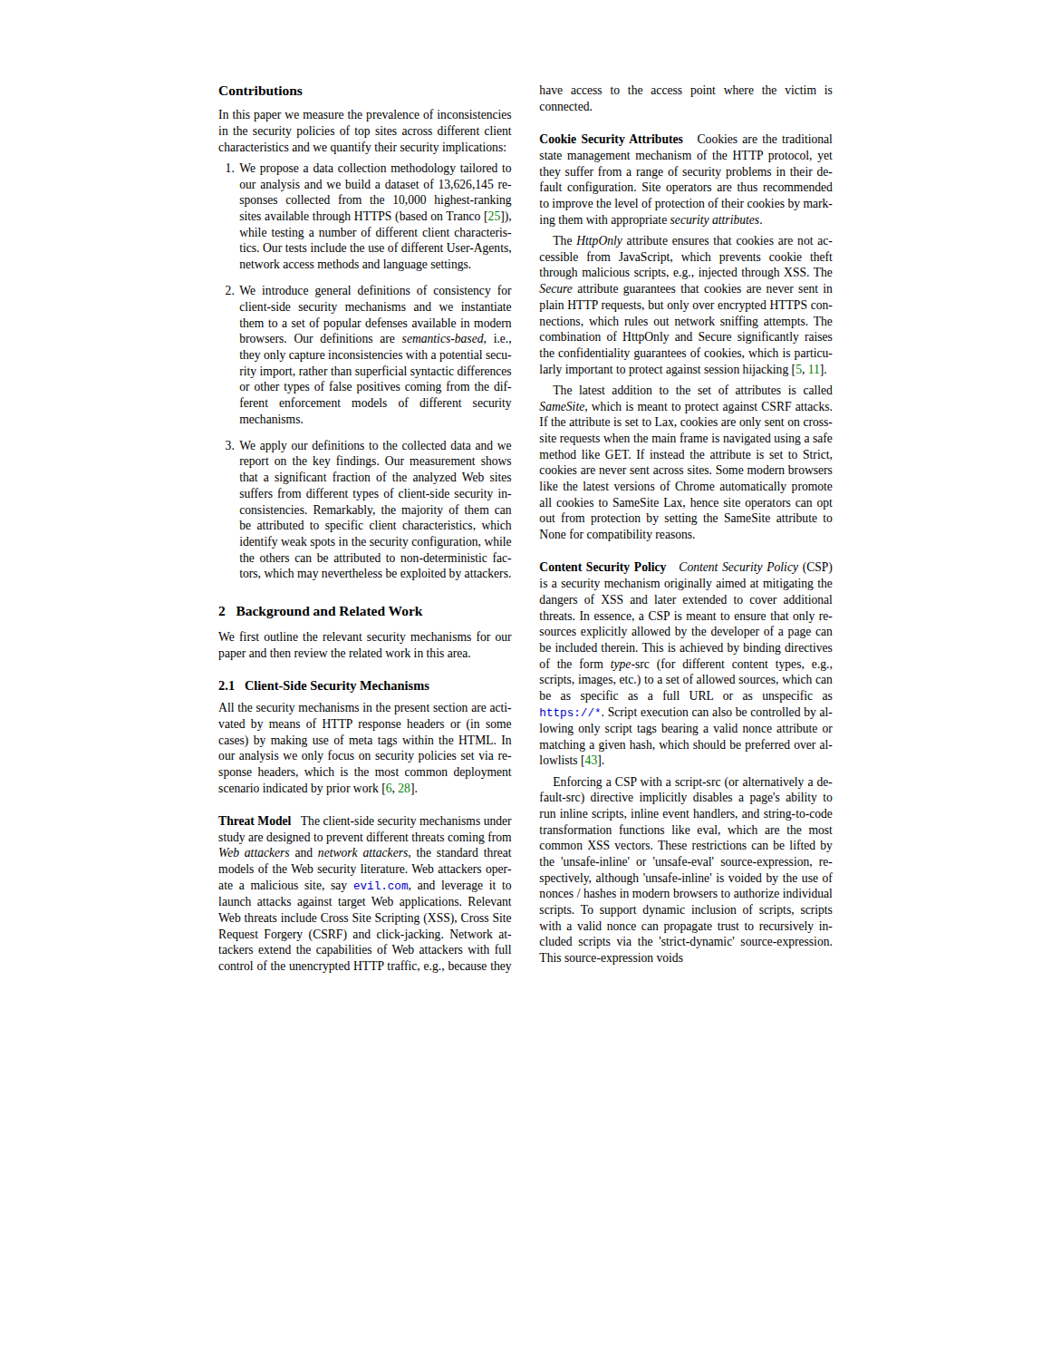Contributions
In this paper we measure the prevalence of inconsistencies in the security policies of top sites across different client characteristics and we quantify their security implications:
We propose a data collection methodology tailored to our analysis and we build a dataset of 13,626,145 responses collected from the 10,000 highest-ranking sites available through HTTPS (based on Tranco [25]), while testing a number of different client characteristics. Our tests include the use of different User-Agents, network access methods and language settings.
We introduce general definitions of consistency for client-side security mechanisms and we instantiate them to a set of popular defenses available in modern browsers. Our definitions are semantics-based, i.e., they only capture inconsistencies with a potential security import, rather than superficial syntactic differences or other types of false positives coming from the different enforcement models of different security mechanisms.
We apply our definitions to the collected data and we report on the key findings. Our measurement shows that a significant fraction of the analyzed Web sites suffers from different types of client-side security inconsistencies. Remarkably, the majority of them can be attributed to specific client characteristics, which identify weak spots in the security configuration, while the others can be attributed to non-deterministic factors, which may nevertheless be exploited by attackers.
2 Background and Related Work
We first outline the relevant security mechanisms for our paper and then review the related work in this area.
2.1 Client-Side Security Mechanisms
All the security mechanisms in the present section are activated by means of HTTP response headers or (in some cases) by making use of meta tags within the HTML. In our analysis we only focus on security policies set via response headers, which is the most common deployment scenario indicated by prior work [6, 28].
Threat Model The client-side security mechanisms under study are designed to prevent different threats coming from Web attackers and network attackers, the standard threat models of the Web security literature. Web attackers operate a malicious site, say evil.com, and leverage it to launch attacks against target Web applications. Relevant Web threats include Cross Site Scripting (XSS), Cross Site Request Forgery (CSRF) and click-jacking. Network attackers extend the capabilities of Web attackers with full control of the unencrypted HTTP traffic, e.g., because they have access to the access point where the victim is connected.
Cookie Security Attributes Cookies are the traditional state management mechanism of the HTTP protocol, yet they suffer from a range of security problems in their default configuration. Site operators are thus recommended to improve the level of protection of their cookies by marking them with appropriate security attributes.
The HttpOnly attribute ensures that cookies are not accessible from JavaScript, which prevents cookie theft through malicious scripts, e.g., injected through XSS. The Secure attribute guarantees that cookies are never sent in plain HTTP requests, but only over encrypted HTTPS connections, which rules out network sniffing attempts. The combination of HttpOnly and Secure significantly raises the confidentiality guarantees of cookies, which is particularly important to protect against session hijacking [5, 11].
The latest addition to the set of attributes is called SameSite, which is meant to protect against CSRF attacks. If the attribute is set to Lax, cookies are only sent on cross-site requests when the main frame is navigated using a safe method like GET. If instead the attribute is set to Strict, cookies are never sent across sites. Some modern browsers like the latest versions of Chrome automatically promote all cookies to SameSite Lax, hence site operators can opt out from protection by setting the SameSite attribute to None for compatibility reasons.
Content Security Policy Content Security Policy (CSP) is a security mechanism originally aimed at mitigating the dangers of XSS and later extended to cover additional threats. In essence, a CSP is meant to ensure that only resources explicitly allowed by the developer of a page can be included therein. This is achieved by binding directives of the form type-src (for different content types, e.g., scripts, images, etc.) to a set of allowed sources, which can be as specific as a full URL or as unspecific as https://*. Script execution can also be controlled by allowing only script tags bearing a valid nonce attribute or matching a given hash, which should be preferred over allowlists [43].
Enforcing a CSP with a script-src (or alternatively a default-src) directive implicitly disables a page's ability to run inline scripts, inline event handlers, and string-to-code transformation functions like eval, which are the most common XSS vectors. These restrictions can be lifted by the 'unsafe-inline' or 'unsafe-eval' source-expression, respectively, although 'unsafe-inline' is voided by the use of nonces / hashes in modern browsers to authorize individual scripts. To support dynamic inclusion of scripts, scripts with a valid nonce can propagate trust to recursively included scripts via the 'strict-dynamic' source-expression. This source-expression voids